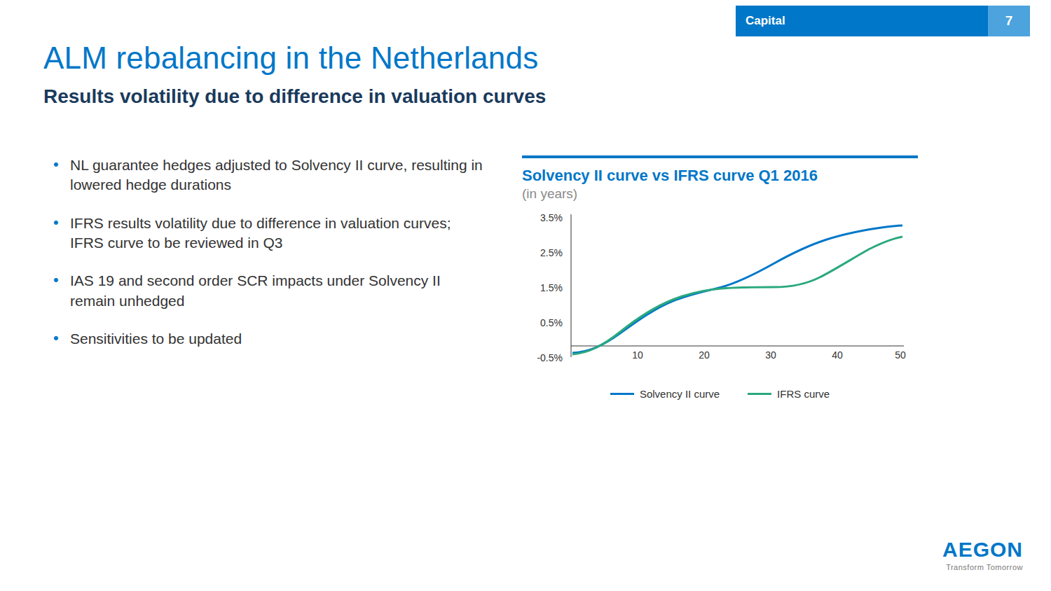Capital
7
ALM rebalancing in the Netherlands
Results volatility due to difference in valuation curves
NL guarantee hedges adjusted to Solvency II curve, resulting in lowered hedge durations
IFRS results volatility due to difference in valuation curves; IFRS curve to be reviewed in Q3
IAS 19 and second order SCR impacts under Solvency II remain unhedged
Sensitivities to be updated
Solvency II curve vs IFRS curve Q1 2016
(in years)
3.5% 2.5% 1.5% 0.5% -0.5% 10 20 30 40 50
Solvency II curve
IFRS curve
AEGON
Transform Tomorrow